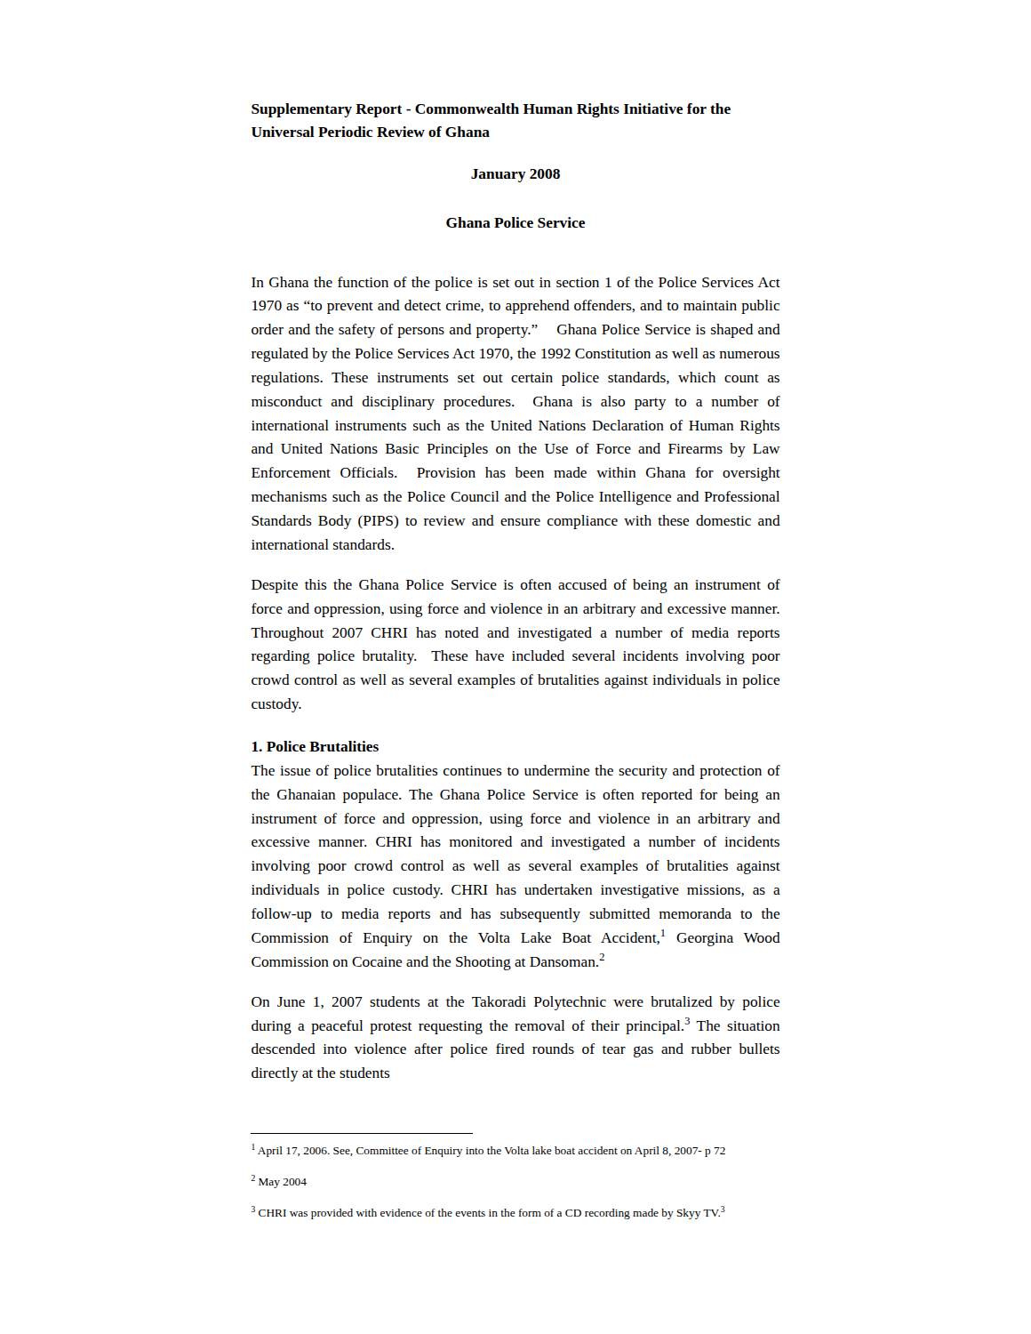Supplementary Report - Commonwealth Human Rights Initiative for the Universal Periodic Review of Ghana
January 2008
Ghana Police Service
In Ghana the function of the police is set out in section 1 of the Police Services Act 1970 as “to prevent and detect crime, to apprehend offenders, and to maintain public order and the safety of persons and property.” Ghana Police Service is shaped and regulated by the Police Services Act 1970, the 1992 Constitution as well as numerous regulations. These instruments set out certain police standards, which count as misconduct and disciplinary procedures. Ghana is also party to a number of international instruments such as the United Nations Declaration of Human Rights and United Nations Basic Principles on the Use of Force and Firearms by Law Enforcement Officials. Provision has been made within Ghana for oversight mechanisms such as the Police Council and the Police Intelligence and Professional Standards Body (PIPS) to review and ensure compliance with these domestic and international standards.
Despite this the Ghana Police Service is often accused of being an instrument of force and oppression, using force and violence in an arbitrary and excessive manner. Throughout 2007 CHRI has noted and investigated a number of media reports regarding police brutality. These have included several incidents involving poor crowd control as well as several examples of brutalities against individuals in police custody.
1. Police Brutalities
The issue of police brutalities continues to undermine the security and protection of the Ghanaian populace. The Ghana Police Service is often reported for being an instrument of force and oppression, using force and violence in an arbitrary and excessive manner. CHRI has monitored and investigated a number of incidents involving poor crowd control as well as several examples of brutalities against individuals in police custody. CHRI has undertaken investigative missions, as a follow-up to media reports and has subsequently submitted memoranda to the Commission of Enquiry on the Volta Lake Boat Accident,1 Georgina Wood Commission on Cocaine and the Shooting at Dansoman.2
On June 1, 2007 students at the Takoradi Polytechnic were brutalized by police during a peaceful protest requesting the removal of their principal.3 The situation descended into violence after police fired rounds of tear gas and rubber bullets directly at the students
1 April 17, 2006. See, Committee of Enquiry into the Volta lake boat accident on April 8, 2007- p 72
2 May 2004
3 CHRI was provided with evidence of the events in the form of a CD recording made by Skyy TV.3